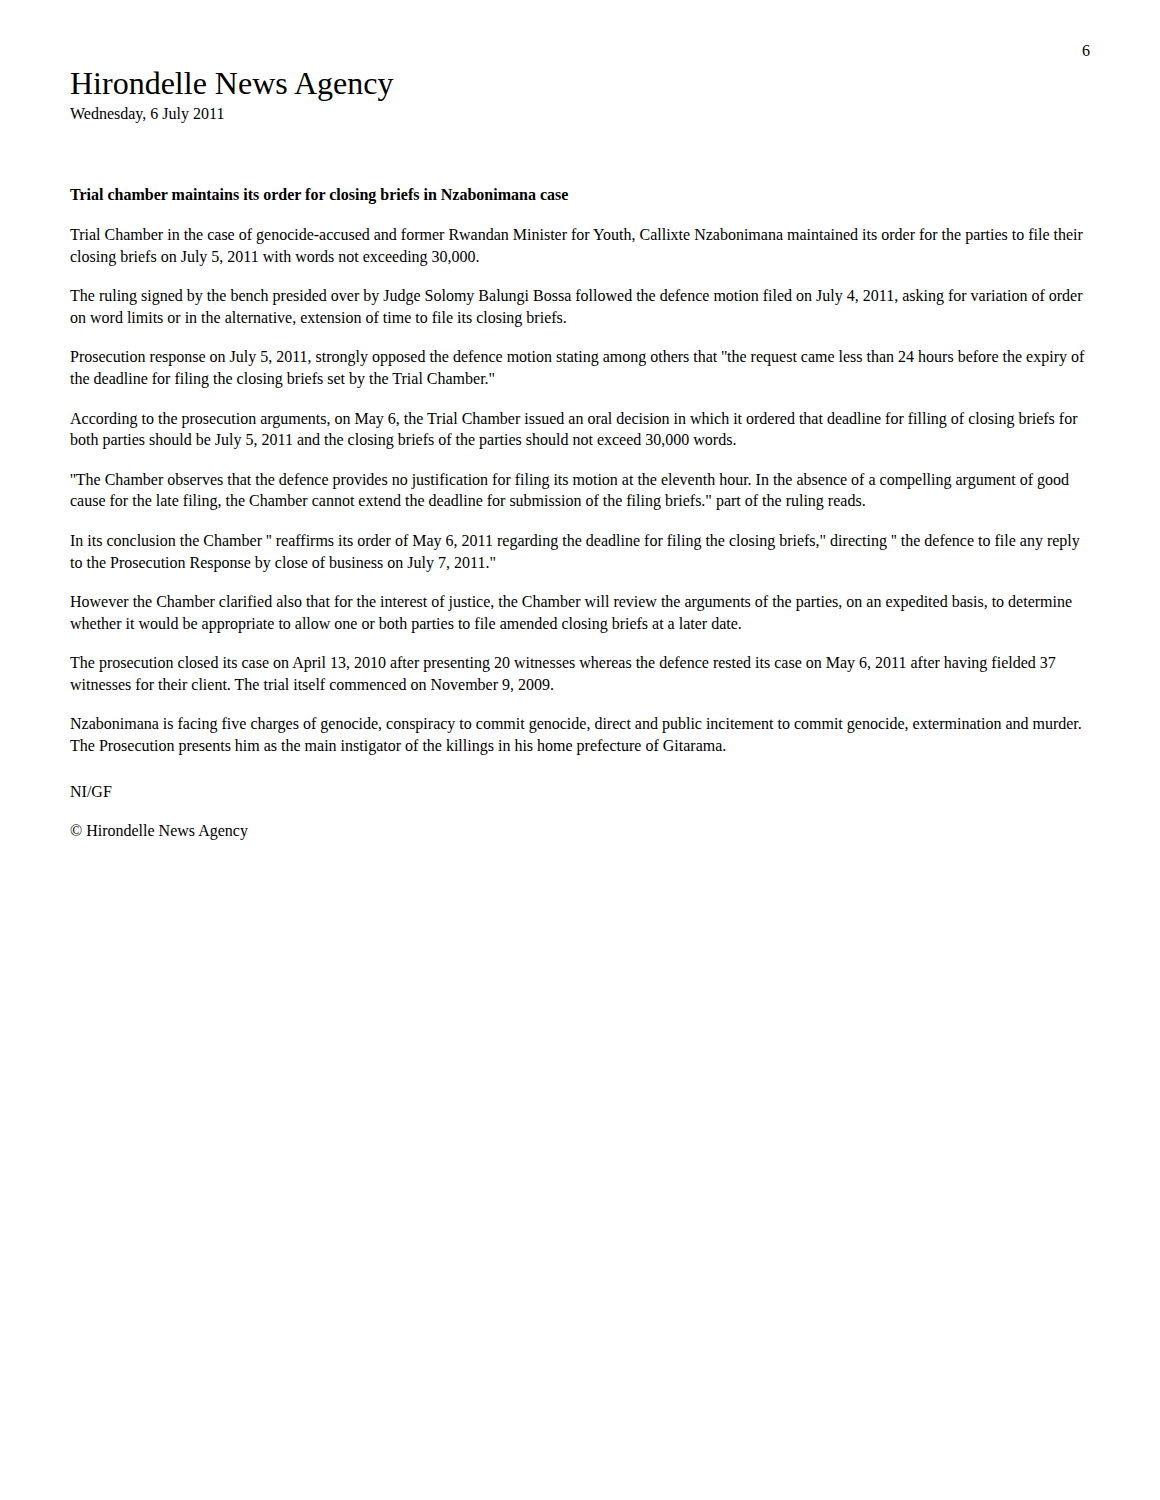6
Hirondelle News Agency
Wednesday, 6 July 2011
Trial chamber maintains its order for closing briefs in Nzabonimana case
Trial Chamber in the case of genocide-accused and former Rwandan Minister for Youth, Callixte Nzabonimana maintained its order for the parties to file their closing briefs on July 5, 2011 with words not exceeding 30,000.
The ruling signed by the bench presided over by Judge Solomy Balungi Bossa followed the defence motion filed on July 4, 2011, asking for variation of order on word limits or in the alternative, extension of time to file its closing briefs.
Prosecution response on July 5, 2011, strongly opposed the defence motion stating among others that ''the request came less than 24 hours before the expiry of the deadline for filing the closing briefs set by the Trial Chamber."
According to the prosecution arguments, on May 6, the Trial Chamber issued an oral decision in which it ordered that deadline for filling of closing briefs for both parties should be July 5, 2011 and the closing briefs of the parties should not exceed 30,000 words.
''The Chamber observes that the defence provides no justification for filing its motion at the eleventh hour. In the absence of a compelling argument of good cause for the late filing, the Chamber cannot extend the deadline for submission of the filing briefs." part of the ruling reads.
In its conclusion the Chamber '' reaffirms its order of May 6, 2011 regarding the deadline for filing the closing briefs," directing '' the defence to file any reply to the Prosecution Response by close of business on July 7, 2011."
However the Chamber clarified also that for the interest of justice, the Chamber will review the arguments of the parties, on an expedited basis, to determine whether it would be appropriate to allow one or both parties to file amended closing briefs at a later date.
The prosecution closed its case on April 13, 2010 after presenting 20 witnesses whereas the defence rested its case on May 6, 2011 after having fielded 37 witnesses for their client. The trial itself commenced on November 9, 2009.
Nzabonimana is facing five charges of genocide, conspiracy to commit genocide, direct and public incitement to commit genocide, extermination and murder. The Prosecution presents him as the main instigator of the killings in his home prefecture of Gitarama.
NI/GF
© Hirondelle News Agency